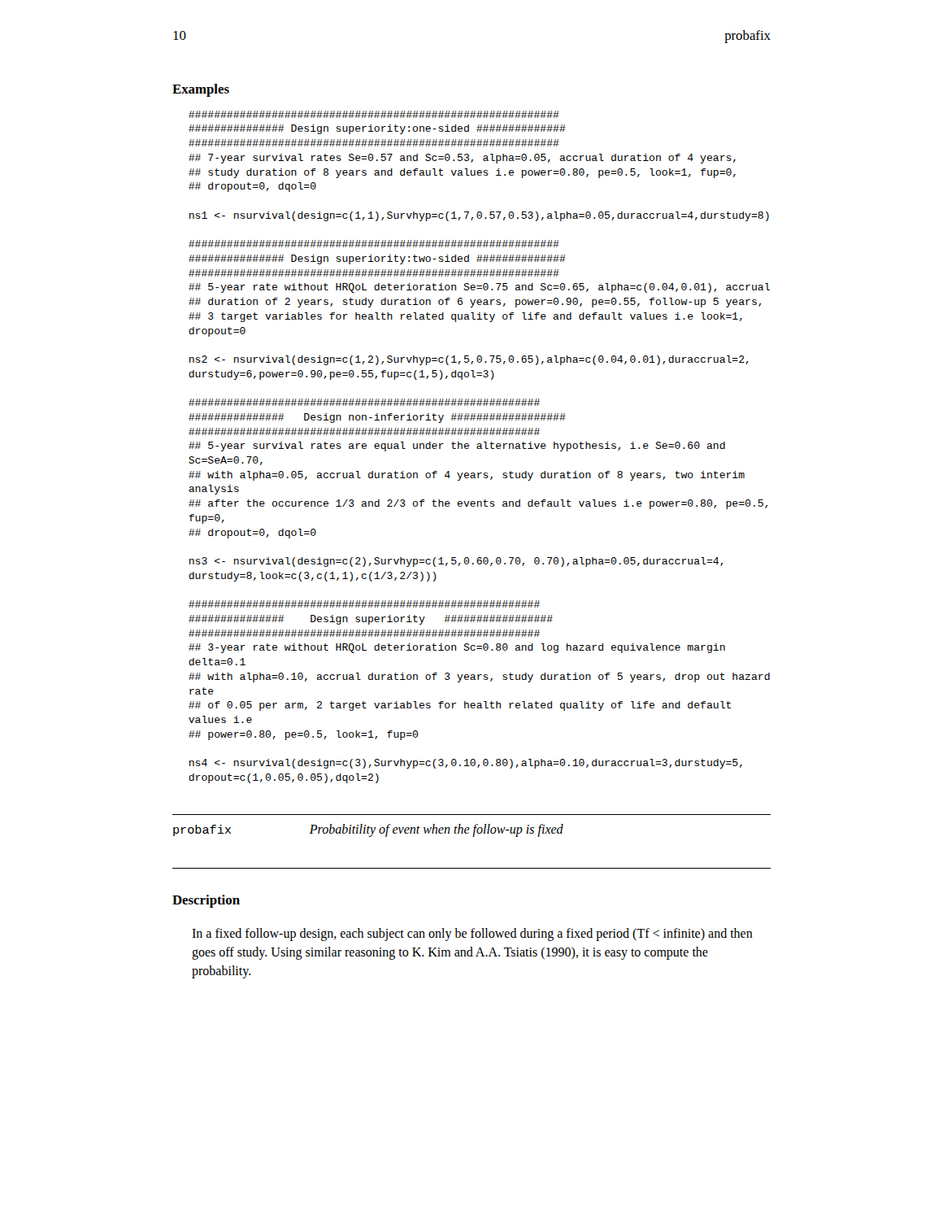10 probafix
Examples
##########################################################
############### Design superiority:one-sided ##############
##########################################################
## 7-year survival rates Se=0.57 and Sc=0.53, alpha=0.05, accrual duration of 4 years,
## study duration of 8 years and default values i.e power=0.80, pe=0.5, look=1, fup=0,
## dropout=0, dqol=0

ns1 <- nsurvival(design=c(1,1),Survhyp=c(1,7,0.57,0.53),alpha=0.05,duraccrual=4,durstudy=8)

##########################################################
############### Design superiority:two-sided ##############
##########################################################
## 5-year rate without HRQoL deterioration Se=0.75 and Sc=0.65, alpha=c(0.04,0.01), accrual
## duration of 2 years, study duration of 6 years, power=0.90, pe=0.55, follow-up 5 years,
## 3 target variables for health related quality of life and default values i.e look=1, dropout=0

ns2 <- nsurvival(design=c(1,2),Survhyp=c(1,5,0.75,0.65),alpha=c(0.04,0.01),duraccrual=2,
durstudy=6,power=0.90,pe=0.55,fup=c(1,5),dqol=3)

#######################################################
###############   Design non-inferiority ##################
#######################################################
## 5-year survival rates are equal under the alternative hypothesis, i.e Se=0.60 and Sc=SeA=0.70,
## with alpha=0.05, accrual duration of 4 years, study duration of 8 years, two interim analysis
## after the occurence 1/3 and 2/3 of the events and default values i.e power=0.80, pe=0.5, fup=0,
## dropout=0, dqol=0

ns3 <- nsurvival(design=c(2),Survhyp=c(1,5,0.60,0.70, 0.70),alpha=0.05,duraccrual=4,
durstudy=8,look=c(3,c(1,1),c(1/3,2/3)))

#######################################################
###############    Design superiority   #################
#######################################################
## 3-year rate without HRQoL deterioration Sc=0.80 and log hazard equivalence margin delta=0.1
## with alpha=0.10, accrual duration of 3 years, study duration of 5 years, drop out hazard rate
## of 0.05 per arm, 2 target variables for health related quality of life and default values i.e
## power=0.80, pe=0.5, look=1, fup=0

ns4 <- nsurvival(design=c(3),Survhyp=c(3,0.10,0.80),alpha=0.10,duraccrual=3,durstudy=5,
dropout=c(1,0.05,0.05),dqol=2)
probafix Probabitility of event when the follow-up is fixed
Description
In a fixed follow-up design, each subject can only be followed during a fixed period (Tf < infinite) and then goes off study. Using similar reasoning to K. Kim and A.A. Tsiatis (1990), it is easy to compute the probability.